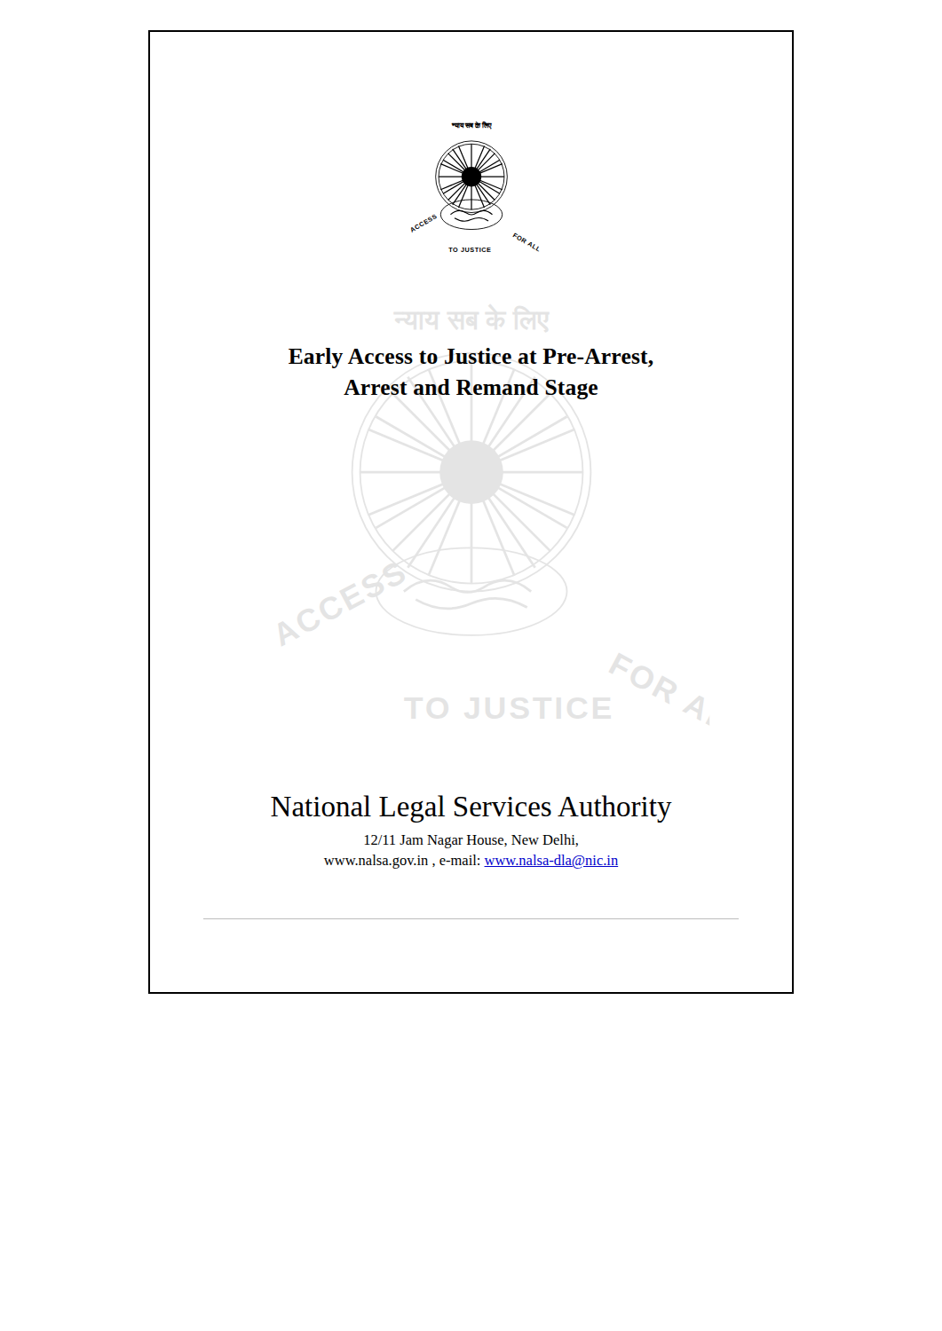न्याय सब के लिए ACCESS TO JUSTICE FOR ALL
न्याय सब के लिए ACCESS TO JUSTICE FOR ALL
Early Access to Justice at Pre-Arrest,
Arrest and Remand Stage
National Legal Services Authority
12/11 Jam Nagar House, New Delhi,
www.nalsa.gov.in , e-mail: www.nalsa-dla@nic.in